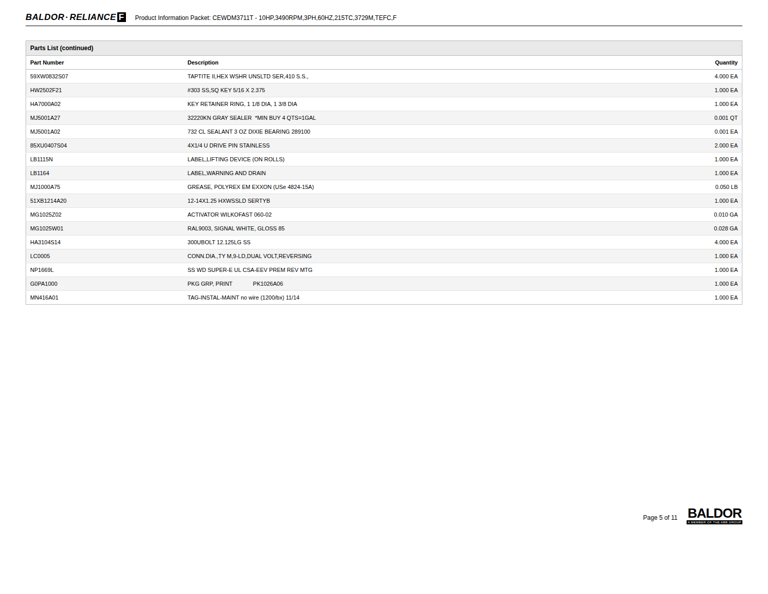BALDOR·RELIANCEF
Product Information Packet: CEWDM3711T - 10HP,3490RPM,3PH,60HZ,215TC,3729M,TEFC,F
Parts List (continued)
| Part Number | Description | Quantity |
| --- | --- | --- |
| 59XW0832S07 | TAPTITE II,HEX WSHR UNSLTD SER,410 S.S., | 4.000 EA |
| HW2502F21 | #303 SS,SQ KEY 5/16 X 2.375 | 1.000 EA |
| HA7000A02 | KEY RETAINER RING, 1 1/8 DIA, 1 3/8 DIA | 1.000 EA |
| MJ5001A27 | 32220KN GRAY SEALER *MIN BUY 4 QTS=1GAL | 0.001 QT |
| MJ5001A02 | 732 CL SEALANT 3 OZ DIXIE BEARING 289100 | 0.001 EA |
| 85XU0407S04 | 4X1/4 U DRIVE PIN STAINLESS | 2.000 EA |
| LB1115N | LABEL,LIFTING DEVICE (ON ROLLS) | 1.000 EA |
| LB1164 | LABEL,WARNING AND DRAIN | 1.000 EA |
| MJ1000A75 | GREASE, POLYREX EM EXXON (USe 4824-15A) | 0.050 LB |
| 51XB1214A20 | 12-14X1.25 HXWSSLD SERTYB | 1.000 EA |
| MG1025Z02 | ACTIVATOR WILKOFAST 060-02 | 0.010 GA |
| MG1025W01 | RAL9003, SIGNAL WHITE, GLOSS 85 | 0.028 GA |
| HA3104S14 | 300UBOLT 12.125LG SS | 4.000 EA |
| LC0005 | CONN.DIA.,TY M,9-LD,DUAL VOLT,REVERSING | 1.000 EA |
| NP1669L | SS WD SUPER-E UL CSA-EEV PREM REV MTG | 1.000 EA |
| G0PA1000 | PKG GRP, PRINT PK1026A06 | 1.000 EA |
| MN416A01 | TAG-INSTAL-MAINT no wire (1200/bx) 11/14 | 1.000 EA |
Page 5 of 11
BALDOR
A MEMBER OF THE ABB GROUP